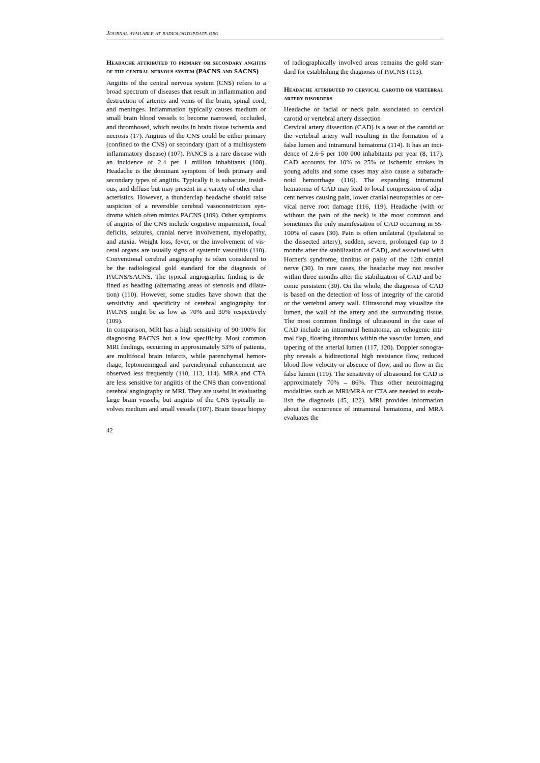Journal available at radiologyupdate.org
Headache attributed to primary or secondary angiitis of the central nervous system (PACNS and SACNS)
Angiitis of the central nervous system (CNS) refers to a broad spectrum of diseases that result in inflammation and destruction of arteries and veins of the brain, spinal cord, and meninges. Inflammation typically causes medium or small brain blood vessels to become narrowed, occluded, and thrombosed, which results in brain tissue ischemia and necrosis (17). Angiitis of the CNS could be either primary (confined to the CNS) or secondary (part of a multisystem inflammatory disease) (107). PANCS is a rare disease with an incidence of 2.4 per 1 million inhabitants (108). Headache is the dominant symptom of both primary and secondary types of angiitis. Typically it is subacute, insidious, and diffuse but may present in a variety of other characteristics. However, a thunderclap headache should raise suspicion of a reversible cerebral vasoconstriction syndrome which often mimics PACNS (109). Other symptoms of angiitis of the CNS include cognitive impairment, focal deficits, seizures, cranial nerve involvement, myelopathy, and ataxia. Weight loss, fever, or the involvement of visceral organs are usually signs of systemic vasculitis (110). Conventional cerebral angiography is often considered to be the radiological gold standard for the diagnosis of PACNS/SACNS. The typical angiographic finding is defined as beading (alternating areas of stenosis and dilatation) (110). However, some studies have shown that the sensitivity and specificity of cerebral angiography for PACNS might be as low as 70% and 30% respectively (109).
In comparison, MRI has a high sensitivity of 90-100% for diagnosing PACNS but a low specificity. Most common MRI findings, occurring in approximately 53% of patients, are multifocal brain infarcts, while parenchymal hemorrhage, leptomeningeal and parenchymal enhancement are observed less frequently (110, 113, 114). MRA and CTA are less sensitive for angiitis of the CNS than conventional cerebral angiography or MRI. They are useful in evaluating large brain vessels, but angiitis of the CNS typically involves medium and small vessels (107). Brain tissue biopsy of radiographically involved areas remains the gold standard for establishing the diagnosis of PACNS (113).
Headache attributed to cervical carotid or vertebral artery disorders
Headache or facial or neck pain associated to cervical carotid or vertebral artery dissection
Cervical artery dissection (CAD) is a tear of the carotid or the vertebral artery wall resulting in the formation of a false lumen and intramural hematoma (114). It has an incidence of 2.6-5 per 100 000 inhabitants per year (8, 117). CAD accounts for 10% to 25% of ischemic strokes in young adults and some cases may also cause a subarachnoid hemorrhage (116). The expanding intramural hematoma of CAD may lead to local compression of adjacent nerves causing pain, lower cranial neuropathies or cervical nerve root damage (116, 119). Headache (with or without the pain of the neck) is the most common and sometimes the only manifestation of CAD occurring in 55-100% of cases (30). Pain is often unilateral (ipsilateral to the dissected artery), sudden, severe, prolonged (up to 3 months after the stabilization of CAD), and associated with Horner's syndrome, tinnitus or palsy of the 12th cranial nerve (30). In rare cases, the headache may not resolve within three months after the stabilization of CAD and become persistent (30). On the whole, the diagnosis of CAD is based on the detection of loss of integrity of the carotid or the vertebral artery wall. Ultrasound may visualize the lumen, the wall of the artery and the surrounding tissue. The most common findings of ultrasound in the case of CAD include an intramural hematoma, an echogenic intimal flap, floating thrombus within the vascular lumen, and tapering of the arterial lumen (117, 120). Doppler sonography reveals a bidirectional high resistance flow, reduced blood flow velocity or absence of flow, and no flow in the false lumen (119). The sensitivity of ultrasound for CAD is approximately 70% – 86%. Thus other neuroimaging modalities such as MRI/MRA or CTA are needed to establish the diagnosis (45, 122). MRI provides information about the occurrence of intramural hematoma, and MRA evaluates the
42